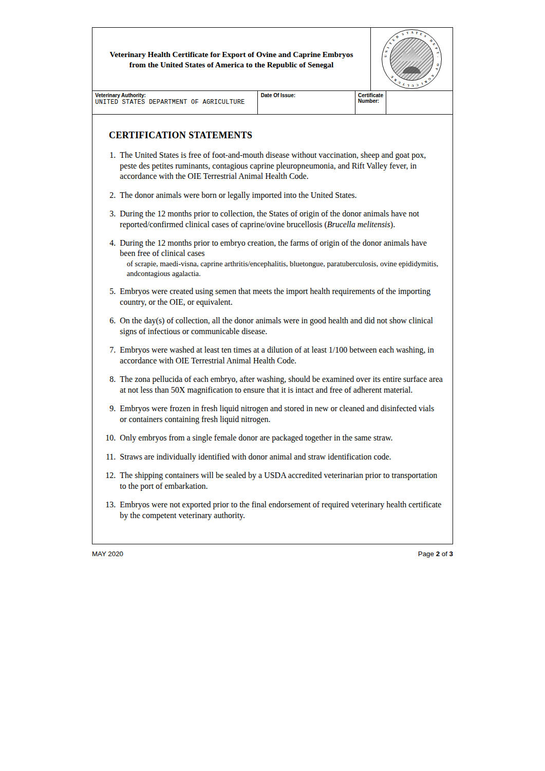Veterinary Health Certificate for Export of Ovine and Caprine Embryos
from the United States of America to the Republic of Senegal
U N I T E D S T A T E S D E P T . O F A G R I C U L T U R E
Veterinary Authority:
UNITED STATES DEPARTMENT OF AGRICULTURE
Date Of Issue:
Certificate Number:
CERTIFICATION STATEMENTS
1. The United States is free of foot-and-mouth disease without vaccination, sheep and goat pox, peste des petites ruminants, contagious caprine pleuropneumonia, and Rift Valley fever, in accordance with the OIE Terrestrial Animal Health Code.
2. The donor animals were born or legally imported into the United States.
3. During the 12 months prior to collection, the States of origin of the donor animals have not reported/confirmed clinical cases of caprine/ovine brucellosis (Brucella melitensis).
4. During the 12 months prior to embryo creation, the farms of origin of the donor animals have been free of clinical cases of scrapie, maedi-visna, caprine arthritis/encephalitis, bluetongue, paratuberculosis, ovine epididymitis, and​contagious agalactia.
5. Embryos were created using semen that meets the import health requirements of the importing country, or the OIE, or equivalent.
6. On the day(s) of collection, all the donor animals were in good health and did not show clinical signs of infectious or communicable disease.
7. Embryos were washed at least ten times at a dilution of at least 1/100 between each washing, in accordance with OIE Terrestrial Animal Health Code.
8. The zona pellucida of each embryo, after washing, should be examined over its entire surface area at not less than 50X magnification to ensure that it is intact and free of adherent material.
9. Embryos were frozen in fresh liquid nitrogen and stored in new or cleaned and disinfected vials or containers containing fresh liquid nitrogen.
10. Only embryos from a single female donor are packaged together in the same straw.
11. Straws are individually identified with donor animal and straw identification code.
12. The shipping containers will be sealed by a USDA accredited veterinarian prior to transportation to the port of embarkation.
13. Embryos were not exported prior to the final endorsement of required veterinary health certificate by the competent veterinary authority.
MAY 2020
Page 2 of 3